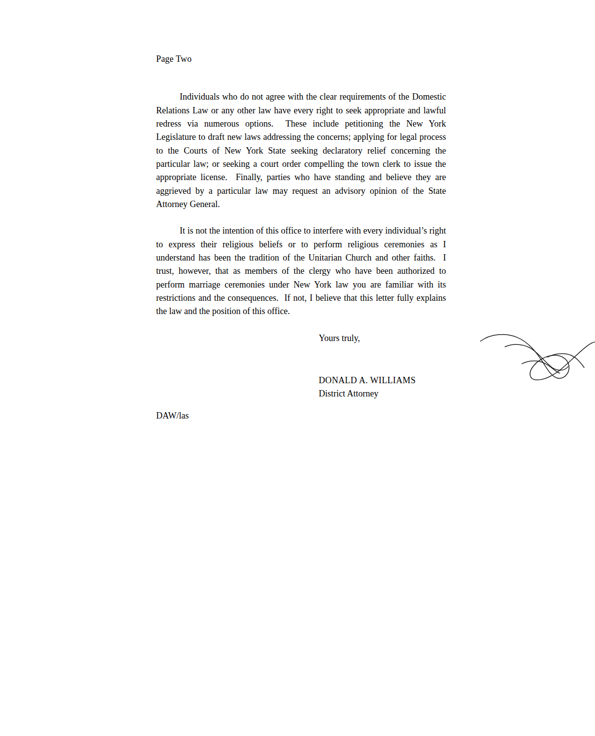Page Two
Individuals who do not agree with the clear requirements of the Domestic Relations Law or any other law have every right to seek appropriate and lawful redress via numerous options. These include petitioning the New York Legislature to draft new laws addressing the concerns; applying for legal process to the Courts of New York State seeking declaratory relief concerning the particular law; or seeking a court order compelling the town clerk to issue the appropriate license. Finally, parties who have standing and believe they are aggrieved by a particular law may request an advisory opinion of the State Attorney General.
It is not the intention of this office to interfere with every individual’s right to express their religious beliefs or to perform religious ceremonies as I understand has been the tradition of the Unitarian Church and other faiths. I trust, however, that as members of the clergy who have been authorized to perform marriage ceremonies under New York law you are familiar with its restrictions and the consequences. If not, I believe that this letter fully explains the law and the position of this office.
Yours truly,
DONALD A. WILLIAMS
District Attorney
DAW/las